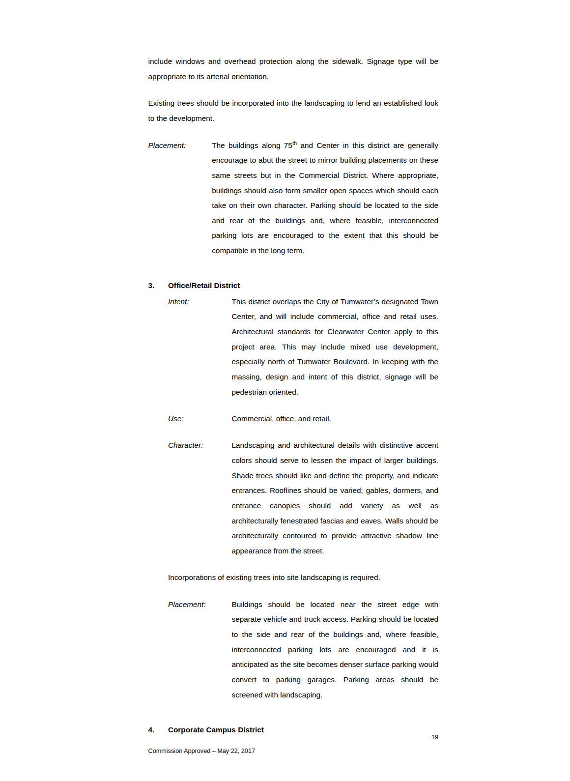include windows and overhead protection along the sidewalk. Signage type will be appropriate to its arterial orientation.
Existing trees should be incorporated into the landscaping to lend an established look to the development.
Placement:
The buildings along 75th and Center in this district are generally encourage to abut the street to mirror building placements on these same streets but in the Commercial District. Where appropriate, buildings should also form smaller open spaces which should each take on their own character. Parking should be located to the side and rear of the buildings and, where feasible, interconnected parking lots are encouraged to the extent that this should be compatible in the long term.
3. Office/Retail District
Intent:
This district overlaps the City of Tumwater’s designated Town Center, and will include commercial, office and retail uses. Architectural standards for Clearwater Center apply to this project area. This may include mixed use development, especially north of Tumwater Boulevard. In keeping with the massing, design and intent of this district, signage will be pedestrian oriented.
Use:
Commercial, office, and retail.
Character:
Landscaping and architectural details with distinctive accent colors should serve to lessen the impact of larger buildings. Shade trees should like and define the property, and indicate entrances. Rooflines should be varied; gables, dormers, and entrance canopies should add variety as well as architecturally fenestrated fascias and eaves. Walls should be architecturally contoured to provide attractive shadow line appearance from the street.
Incorporations of existing trees into site landscaping is required.
Placement:
Buildings should be located near the street edge with separate vehicle and truck access. Parking should be located to the side and rear of the buildings and, where feasible, interconnected parking lots are encouraged and it is anticipated as the site becomes denser surface parking would convert to parking garages. Parking areas should be screened with landscaping.
4. Corporate Campus District
19
Commission Approved – May 22, 2017